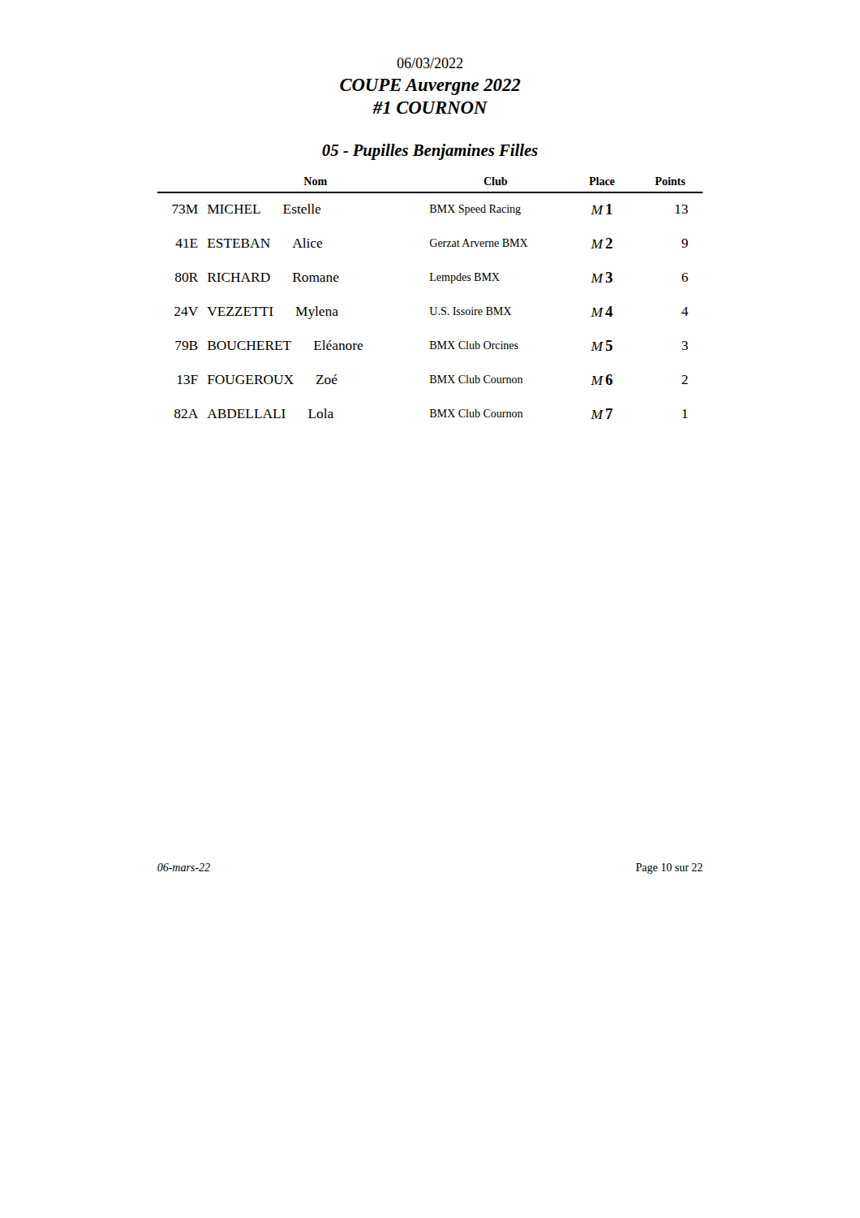06/03/2022
COUPE Auvergne 2022
#1 COURNON
05 - Pupilles Benjamines Filles
| | Nom | Club | Place | Points |
| --- | --- | --- | --- | --- |
| 73M | MICHEL Estelle | BMX Speed Racing | M 1 | 13 |
| 41E | ESTEBAN Alice | Gerzat Arverne BMX | M 2 | 9 |
| 80R | RICHARD Romane | Lempdes BMX | M 3 | 6 |
| 24V | VEZZETTI Mylena | U.S. Issoire BMX | M 4 | 4 |
| 79B | BOUCHERET Eléanore | BMX Club Orcines | M 5 | 3 |
| 13F | FOUGEROUX Zoé | BMX Club Cournon | M 6 | 2 |
| 82A | ABDELLALI Lola | BMX Club Cournon | M 7 | 1 |
06-mars-22
Page 10 sur 22